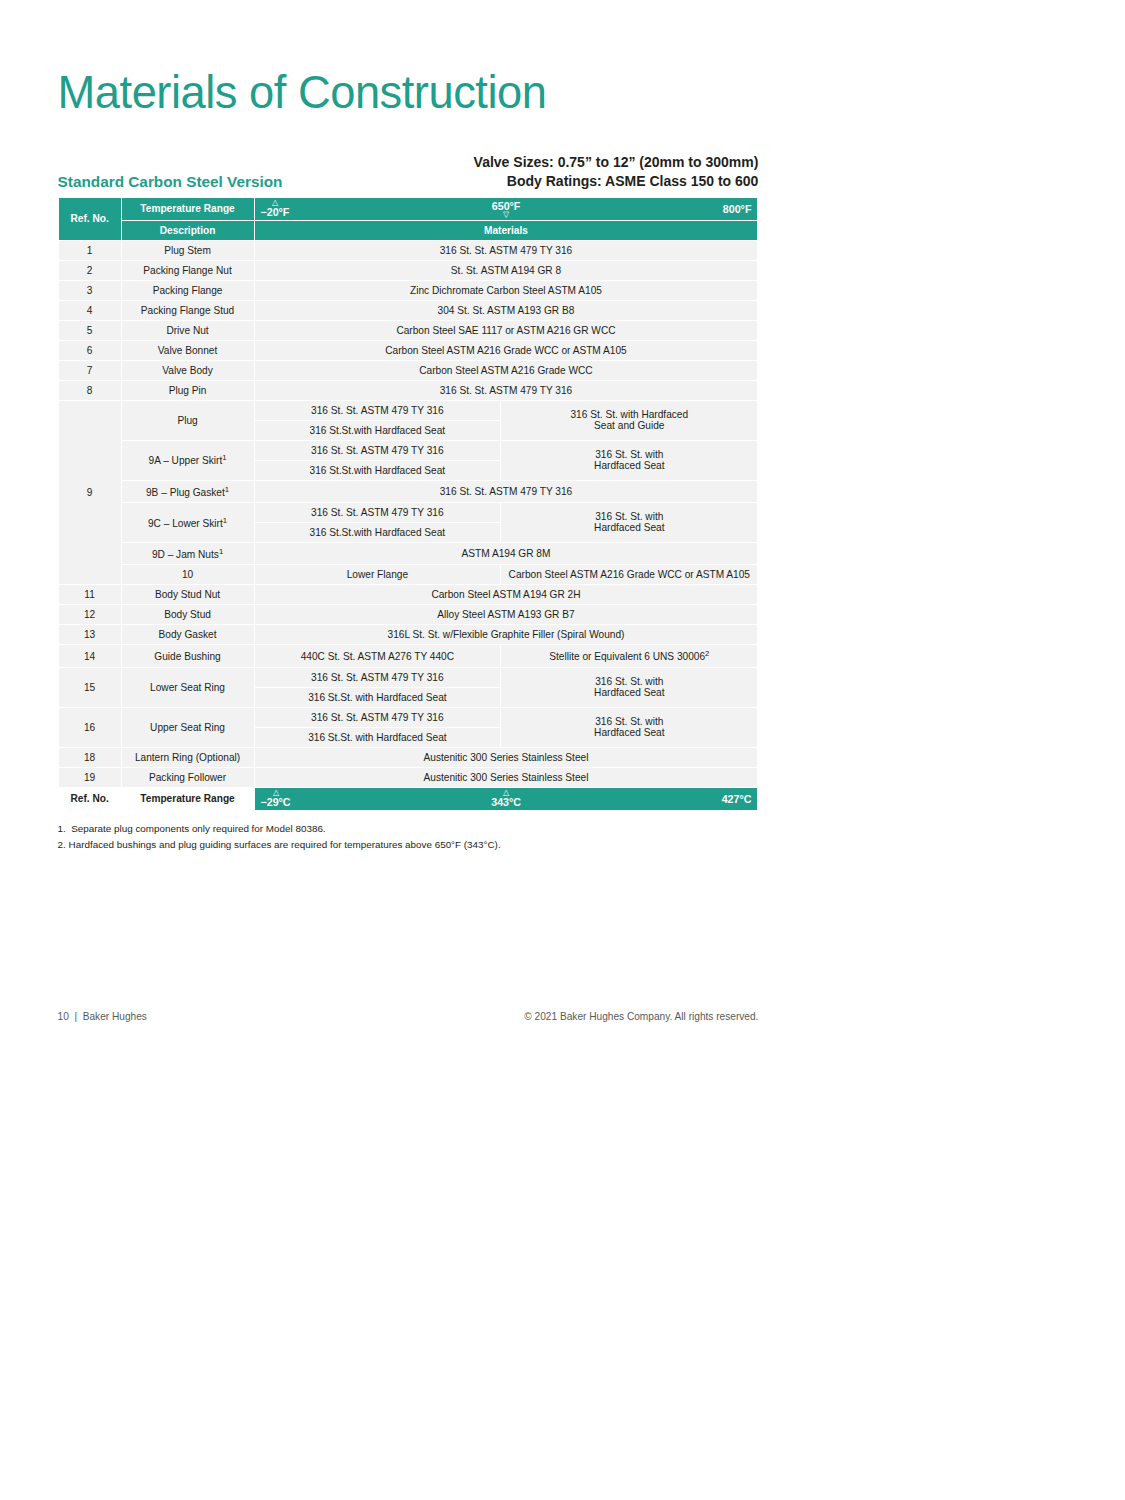Materials of Construction
Standard Carbon Steel Version
Valve Sizes: 0.75” to 12” (20mm to 300mm)
Body Ratings: ASME Class 150 to 600
| Ref. No. | Temperature Range | −20°F 650°F 800°F |
| --- | --- | --- |
| Description | Materials |
| 1 | Plug Stem | 316 St. St. ASTM 479 TY 316 |
| 2 | Packing Flange Nut | St. St. ASTM A194 GR 8 |
| 3 | Packing Flange | Zinc Dichromate Carbon Steel ASTM A105 |
| 4 | Packing Flange Stud | 304 St. St. ASTM A193 GR B8 |
| 5 | Drive Nut | Carbon Steel SAE 1117 or ASTM A216 GR WCC |
| 6 | Valve Bonnet | Carbon Steel ASTM A216 Grade WCC or ASTM A105 |
| 7 | Valve Body | Carbon Steel ASTM A216 Grade WCC |
| 8 | Plug Pin | 316 St. St. ASTM 479 TY 316 |
| 9 | Plug | 316 St. St. ASTM 479 TY 316 | 316 St. St. with Hardfaced Seat and Guide |
| 316 St.St.with Hardfaced Seat |
| 9A – Upper Skirt 1 | 316 St. St. ASTM 479 TY 316 | 316 St. St. with Hardfaced Seat |
| 316 St.St.with Hardfaced Seat |
| 9B – Plug Gasket 1 | 316 St. St. ASTM 479 TY 316 |
| 9C – Lower Skirt 1 | 316 St. St. ASTM 479 TY 316 | 316 St. St. with Hardfaced Seat |
| 316 St.St.with Hardfaced Seat |
| 9D – Jam Nuts 1 | ASTM A194 GR 8M |
| 10 | Lower Flange | Carbon Steel ASTM A216 Grade WCC or ASTM A105 |
| 11 | Body Stud Nut | Carbon Steel ASTM A194 GR 2H |
| 12 | Body Stud | Alloy Steel ASTM A193 GR B7 |
| 13 | Body Gasket | 316L St. St. w/Flexible Graphite Filler (Spiral Wound) |
| 14 | Guide Bushing | 440C St. St. ASTM A276 TY 440C | Stellite or Equivalent 6 UNS 30006 2 |
| 15 | Lower Seat Ring | 316 St. St. ASTM 479 TY 316 | 316 St. St. with Hardfaced Seat |
| 316 St.St. with Hardfaced Seat |
| 16 | Upper Seat Ring | 316 St. St. ASTM 479 TY 316 | 316 St. St. with Hardfaced Seat |
| 316 St.St. with Hardfaced Seat |
| 18 | Lantern Ring (Optional) | Austenitic 300 Series Stainless Steel |
| 19 | Packing Follower | Austenitic 300 Series Stainless Steel |
| Ref. No. | Temperature Range | −29°C 343°C 427°C |
1. Separate plug components only required for Model 80386.
2. Hardfaced bushings and plug guiding surfaces are required for temperatures above 650°F (343°C).
10 | Baker Hughes
© 2021 Baker Hughes Company. All rights reserved.